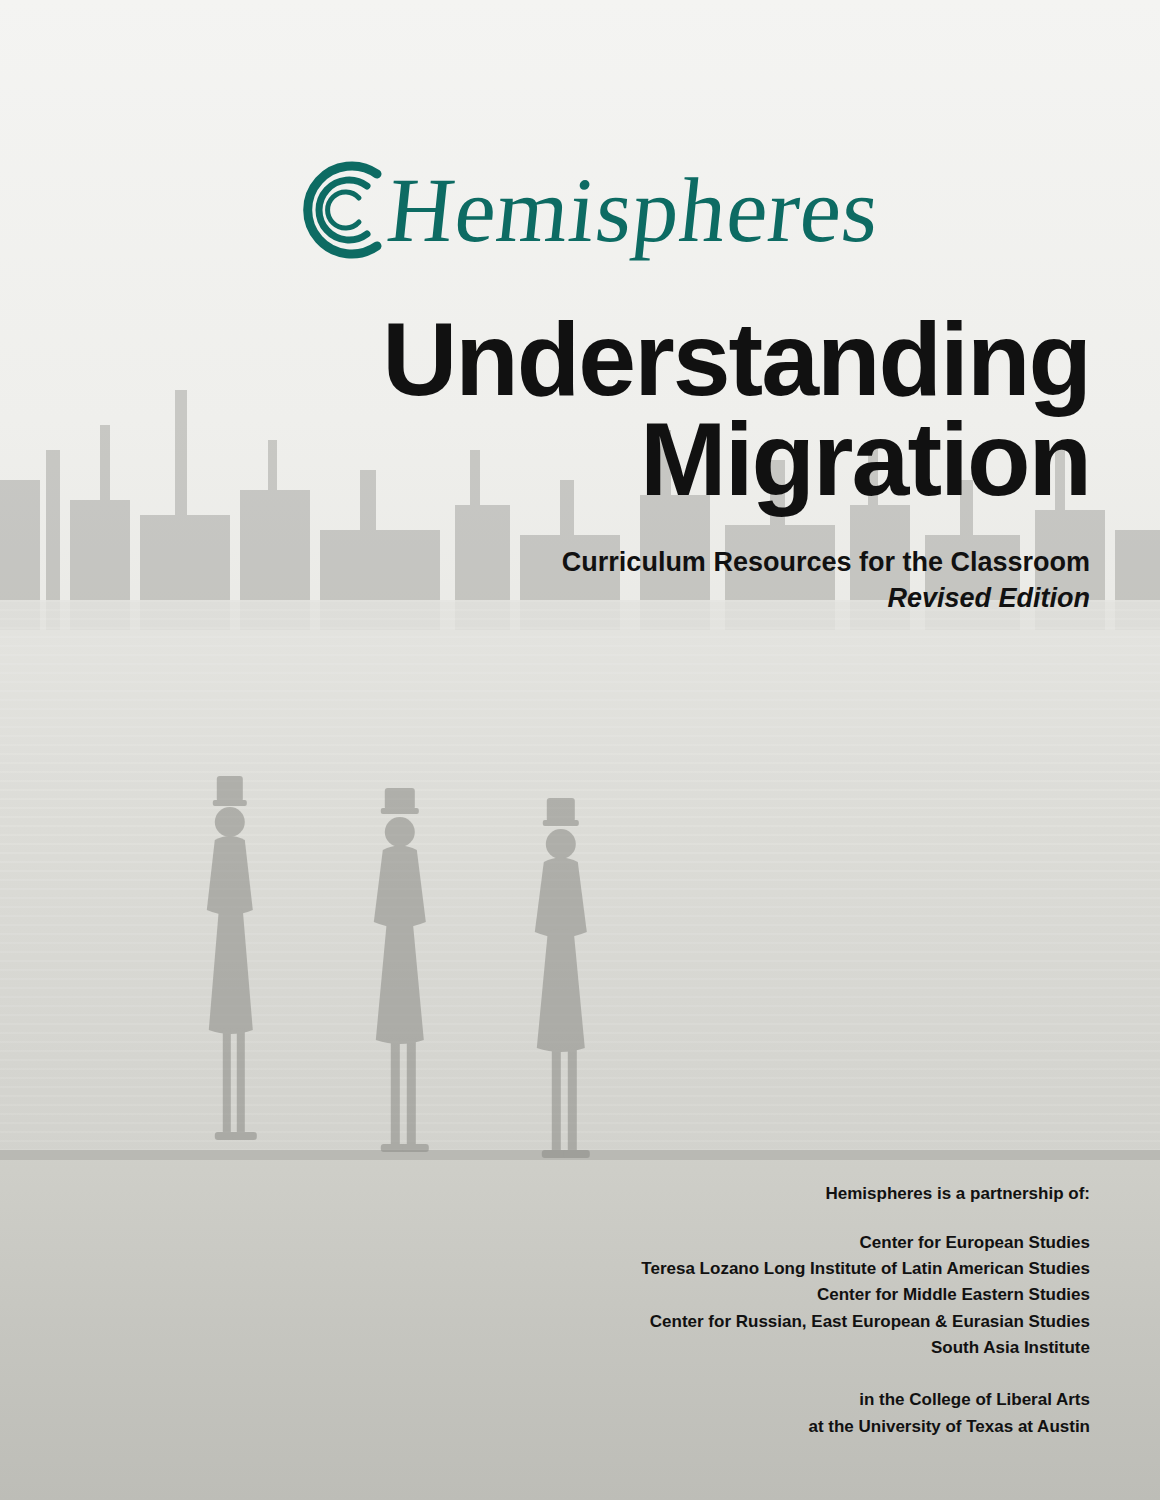Hemispheres
UnderstandingMigration
Curriculum Resources for the Classroom Revised Edition
Hemispheres is a partnership of:
Center for European Studies
Teresa Lozano Long Institute of Latin American Studies
Center for Middle Eastern Studies
Center for Russian, East European & Eurasian Studies
South Asia Institute
in the College of Liberal Arts
at the University of Texas at Austin